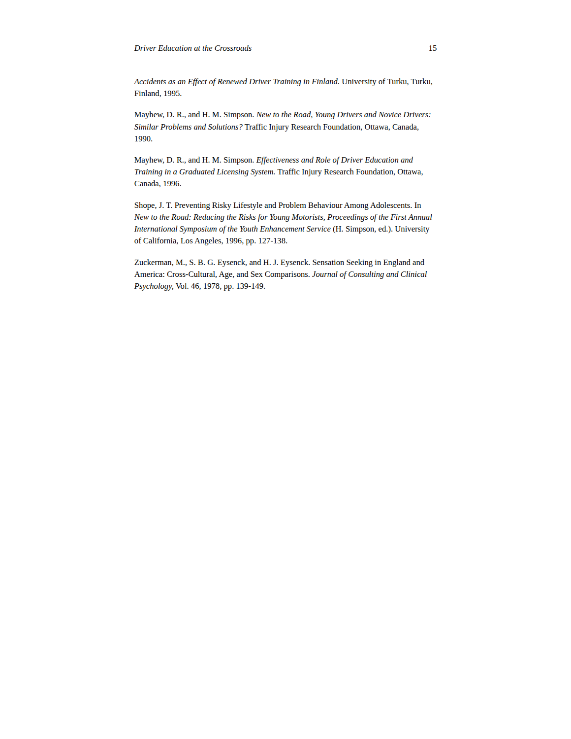Driver Education at the Crossroads 15
Accidents as an Effect of Renewed Driver Training in Finland. University of Turku, Turku, Finland, 1995.
Mayhew, D. R., and H. M. Simpson. New to the Road, Young Drivers and Novice Drivers: Similar Problems and Solutions? Traffic Injury Research Foundation, Ottawa, Canada, 1990.
Mayhew, D. R., and H. M. Simpson. Effectiveness and Role of Driver Education and Training in a Graduated Licensing System. Traffic Injury Research Foundation, Ottawa, Canada, 1996.
Shope, J. T. Preventing Risky Lifestyle and Problem Behaviour Among Adolescents. In New to the Road: Reducing the Risks for Young Motorists, Proceedings of the First Annual International Symposium of the Youth Enhancement Service (H. Simpson, ed.). University of California, Los Angeles, 1996, pp. 127-138.
Zuckerman, M., S. B. G. Eysenck, and H. J. Eysenck. Sensation Seeking in England and America: Cross-Cultural, Age, and Sex Comparisons. Journal of Consulting and Clinical Psychology, Vol. 46, 1978, pp. 139-149.